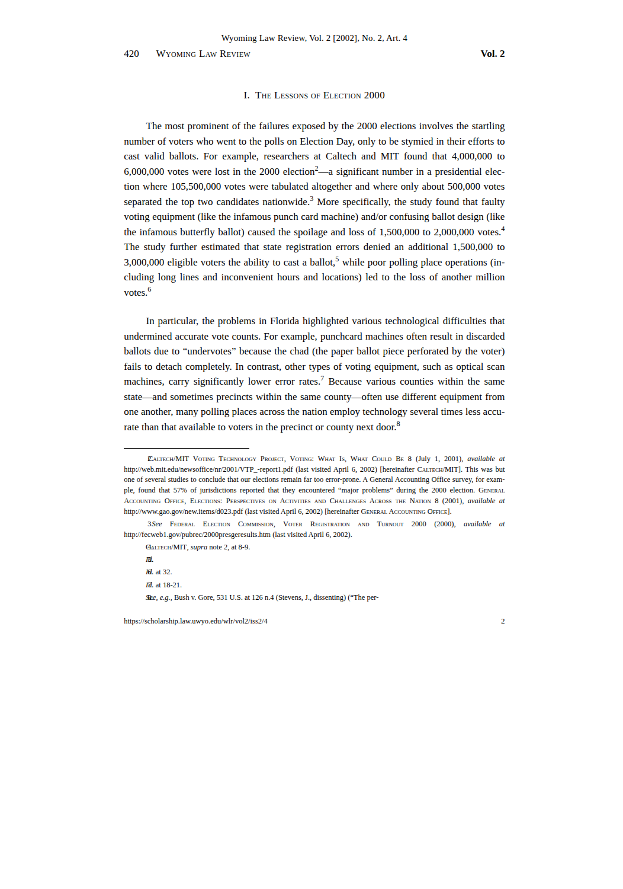Wyoming Law Review, Vol. 2 [2002], No. 2, Art. 4
420
Wyoming Law Review
Vol. 2
I. The Lessons of Election 2000
The most prominent of the failures exposed by the 2000 elections involves the startling number of voters who went to the polls on Election Day, only to be stymied in their efforts to cast valid ballots. For example, researchers at Caltech and MIT found that 4,000,000 to 6,000,000 votes were lost in the 2000 election2—a significant number in a presidential election where 105,500,000 votes were tabulated altogether and where only about 500,000 votes separated the top two candidates nationwide.3 More specifically, the study found that faulty voting equipment (like the infamous punch card machine) and/or confusing ballot design (like the infamous butterfly ballot) caused the spoilage and loss of 1,500,000 to 2,000,000 votes.4 The study further estimated that state registration errors denied an additional 1,500,000 to 3,000,000 eligible voters the ability to cast a ballot,5 while poor polling place operations (including long lines and inconvenient hours and locations) led to the loss of another million votes.6
In particular, the problems in Florida highlighted various technological difficulties that undermined accurate vote counts. For example, punchcard machines often result in discarded ballots due to “undervotes” because the chad (the paper ballot piece perforated by the voter) fails to detach completely. In contrast, other types of voting equipment, such as optical scan machines, carry significantly lower error rates.7 Because various counties within the same state—and sometimes precincts within the same county—often use different equipment from one another, many polling places across the nation employ technology several times less accurate than that available to voters in the precinct or county next door.8
2. Caltech/MIT Voting Technology Project, Voting: What Is, What Could Be 8 (July 1, 2001), available at http://web.mit.edu/newsoffice/nr/2001/VTP_-report1.pdf (last visited April 6, 2002) [hereinafter Caltech/MIT]. This was but one of several studies to conclude that our elections remain far too error-prone. A General Accounting Office survey, for example, found that 57% of jurisdictions reported that they encountered “major problems” during the 2000 election. General Accounting Office, Elections: Perspectives on Activities and Challenges Across the Nation 8 (2001), available at http://www.gao.gov/new.items/d023.pdf (last visited April 6, 2002) [hereinafter General Accounting Office].
3. See Federal Election Commission, Voter Registration and Turnout 2000 (2000), available at http://fecweb1.gov/pubrec/2000presgeresults.htm (last visited April 6, 2002).
4. Caltech/MIT, supra note 2, at 8-9.
5. Id.
6. Id. at 32.
7. Id. at 18-21.
8. See, e.g., Bush v. Gore, 531 U.S. at 126 n.4 (Stevens, J., dissenting) (“The per-
https://scholarship.law.uwyo.edu/wlr/vol2/iss2/4 2